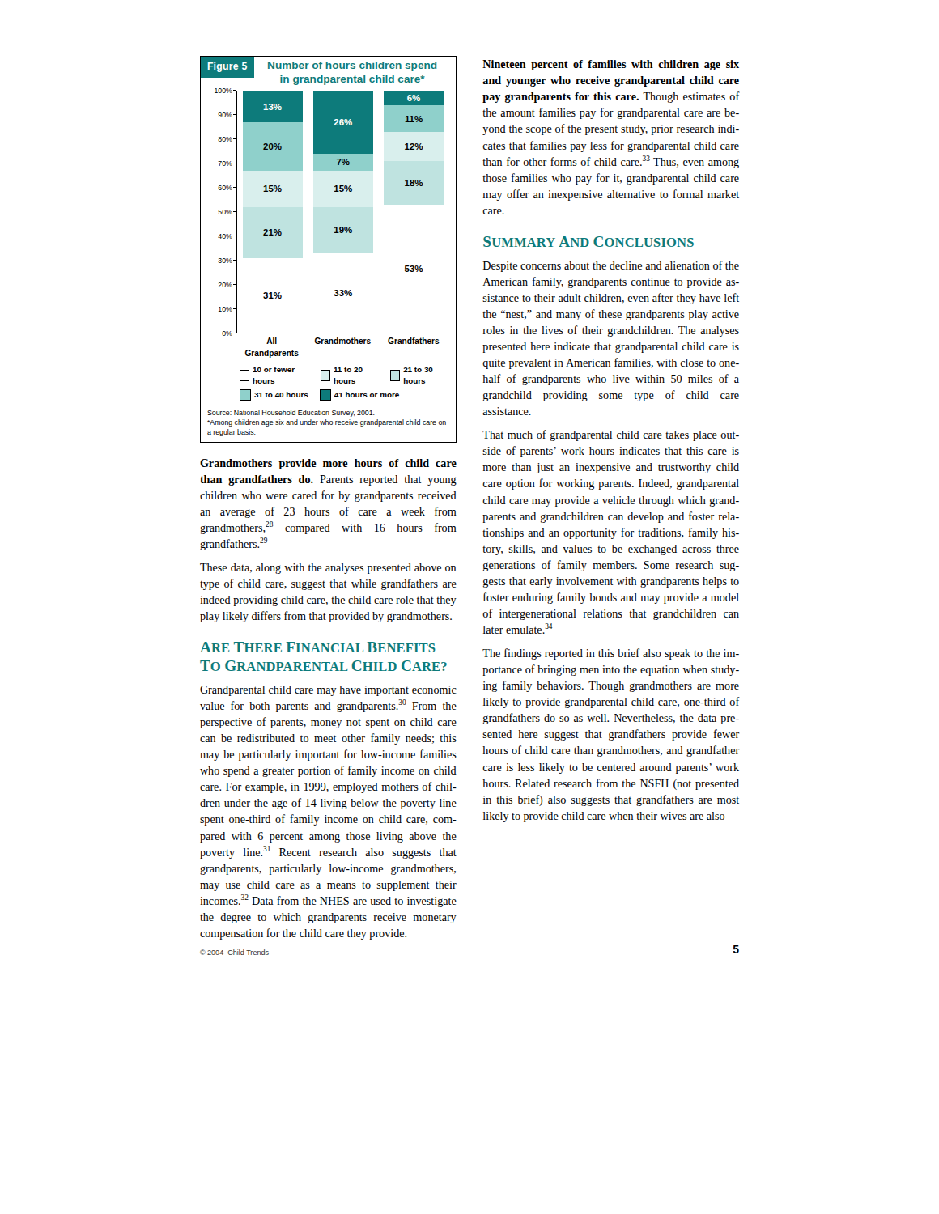Figure 5
Number of hours children spend
in grandparental child care*
100%
90%
80%
70%
60%
50%
40%
30%
20%
10%
0%
13%
20%
15%
21%
31%
26%
7%
15%
19%
33%
6%
11%
12%
18%
53%
All Grandparents
Grandmothers
Grandfathers
10 or fewer hours
11 to 20 hours
21 to 30 hours
31 to 40 hours
41 hours or more
Source: National Household Education Survey, 2001.
*Among children age six and under who receive grandparental child care on a regular basis.
Grandmothers provide more hours of child care than grandfathers do. Parents reported that young children who were cared for by grandparents received an average of 23 hours of care a week from grandmothers,28 compared with 16 hours from grandfathers.29
These data, along with the analyses presented above on type of child care, suggest that while grandfathers are indeed providing child care, the child care role that they play likely differs from that provided by grandmothers.
ARE THERE FINANCIAL BENEFITS TO GRANDPARENTAL CHILD CARE?
Grandparental child care may have important economic value for both parents and grandparents.30 From the perspective of parents, money not spent on child care can be redistributed to meet other family needs; this may be particularly important for low-income families who spend a greater portion of family income on child care. For example, in 1999, employed mothers of children under the age of 14 living below the poverty line spent one-third of family income on child care, compared with 6 percent among those living above the poverty line.31 Recent research also suggests that grandparents, particularly low-income grandmothers, may use child care as a means to supplement their incomes.32 Data from the NHES are used to investigate the degree to which grandparents receive monetary compensation for the child care they provide.
Nineteen percent of families with children age six and younger who receive grandparental child care pay grandparents for this care. Though estimates of the amount families pay for grandparental care are beyond the scope of the present study, prior research indicates that families pay less for grandparental child care than for other forms of child care.33 Thus, even among those families who pay for it, grandparental child care may offer an inexpensive alternative to formal market care.
SUMMARY AND CONCLUSIONS
Despite concerns about the decline and alienation of the American family, grandparents continue to provide assistance to their adult children, even after they have left the “nest,” and many of these grandparents play active roles in the lives of their grandchildren. The analyses presented here indicate that grandparental child care is quite prevalent in American families, with close to one-half of grandparents who live within 50 miles of a grandchild providing some type of child care assistance.
That much of grandparental child care takes place outside of parents’ work hours indicates that this care is more than just an inexpensive and trustworthy child care option for working parents. Indeed, grandparental child care may provide a vehicle through which grandparents and grandchildren can develop and foster relationships and an opportunity for traditions, family history, skills, and values to be exchanged across three generations of family members. Some research suggests that early involvement with grandparents helps to foster enduring family bonds and may provide a model of intergenerational relations that grandchildren can later emulate.34
The findings reported in this brief also speak to the importance of bringing men into the equation when studying family behaviors. Though grandmothers are more likely to provide grandparental child care, one-third of grandfathers do so as well. Nevertheless, the data presented here suggest that grandfathers provide fewer hours of child care than grandmothers, and grandfather care is less likely to be centered around parents’ work hours. Related research from the NSFH (not presented in this brief) also suggests that grandfathers are most likely to provide child care when their wives are also
© 2004 Child Trends
5